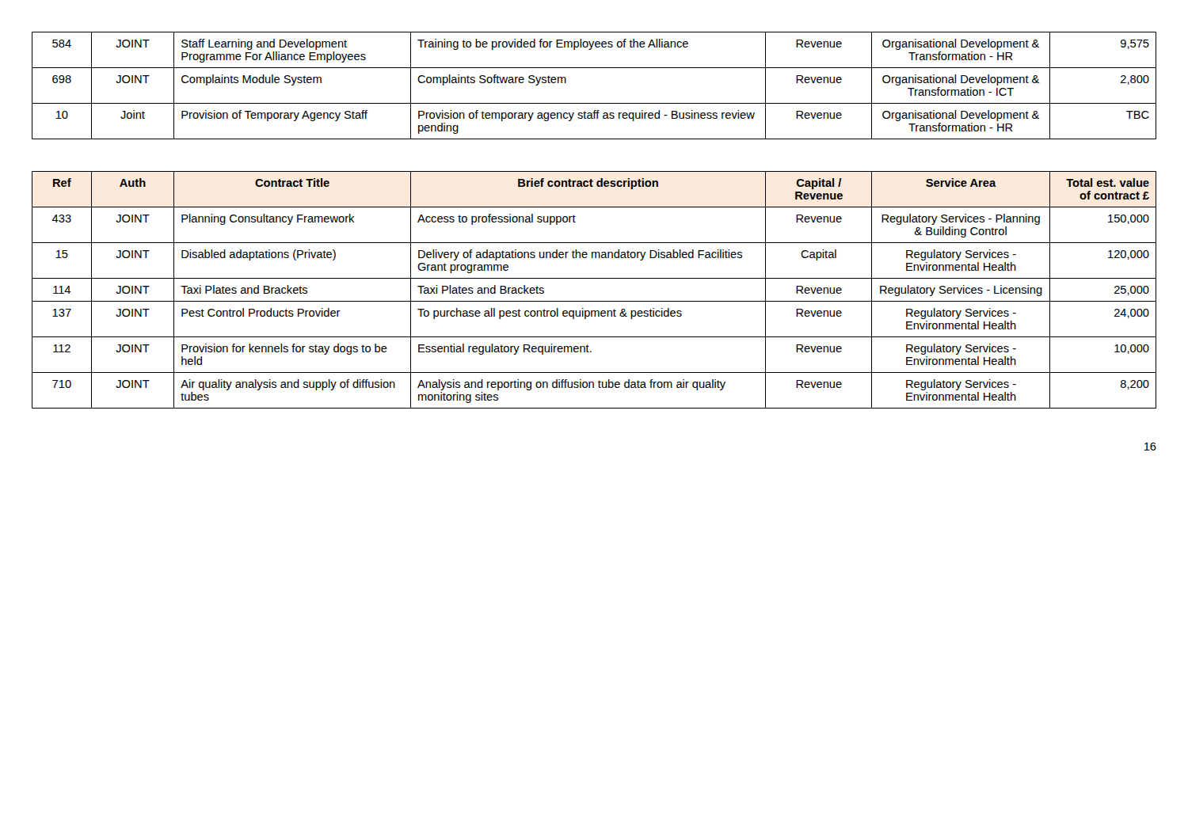| 584 | JOINT | Staff Learning and Development Programme For Alliance Employees | Training to be provided for Employees of the Alliance | Revenue | Organisational Development & Transformation - HR | 9,575 |
| 698 | JOINT | Complaints Module System | Complaints Software System | Revenue | Organisational Development & Transformation - ICT | 2,800 |
| 10 | Joint | Provision of Temporary Agency Staff | Provision of temporary agency staff as required - Business review pending | Revenue | Organisational Development & Transformation - HR | TBC |
| Ref | Auth | Contract Title | Brief contract description | Capital / Revenue | Service Area | Total est. value of contract £ |
| --- | --- | --- | --- | --- | --- | --- |
| 433 | JOINT | Planning Consultancy Framework | Access to professional support | Revenue | Regulatory Services - Planning & Building Control | 150,000 |
| 15 | JOINT | Disabled adaptations (Private) | Delivery of adaptations under the mandatory Disabled Facilities Grant programme | Capital | Regulatory Services - Environmental Health | 120,000 |
| 114 | JOINT | Taxi Plates and Brackets | Taxi Plates and Brackets | Revenue | Regulatory Services - Licensing | 25,000 |
| 137 | JOINT | Pest Control Products Provider | To purchase all pest control equipment & pesticides | Revenue | Regulatory Services - Environmental Health | 24,000 |
| 112 | JOINT | Provision for kennels for stay dogs to be held | Essential regulatory Requirement. | Revenue | Regulatory Services - Environmental Health | 10,000 |
| 710 | JOINT | Air quality analysis and supply of diffusion tubes | Analysis and reporting on diffusion tube data from air quality monitoring sites | Revenue | Regulatory Services - Environmental Health | 8,200 |
16